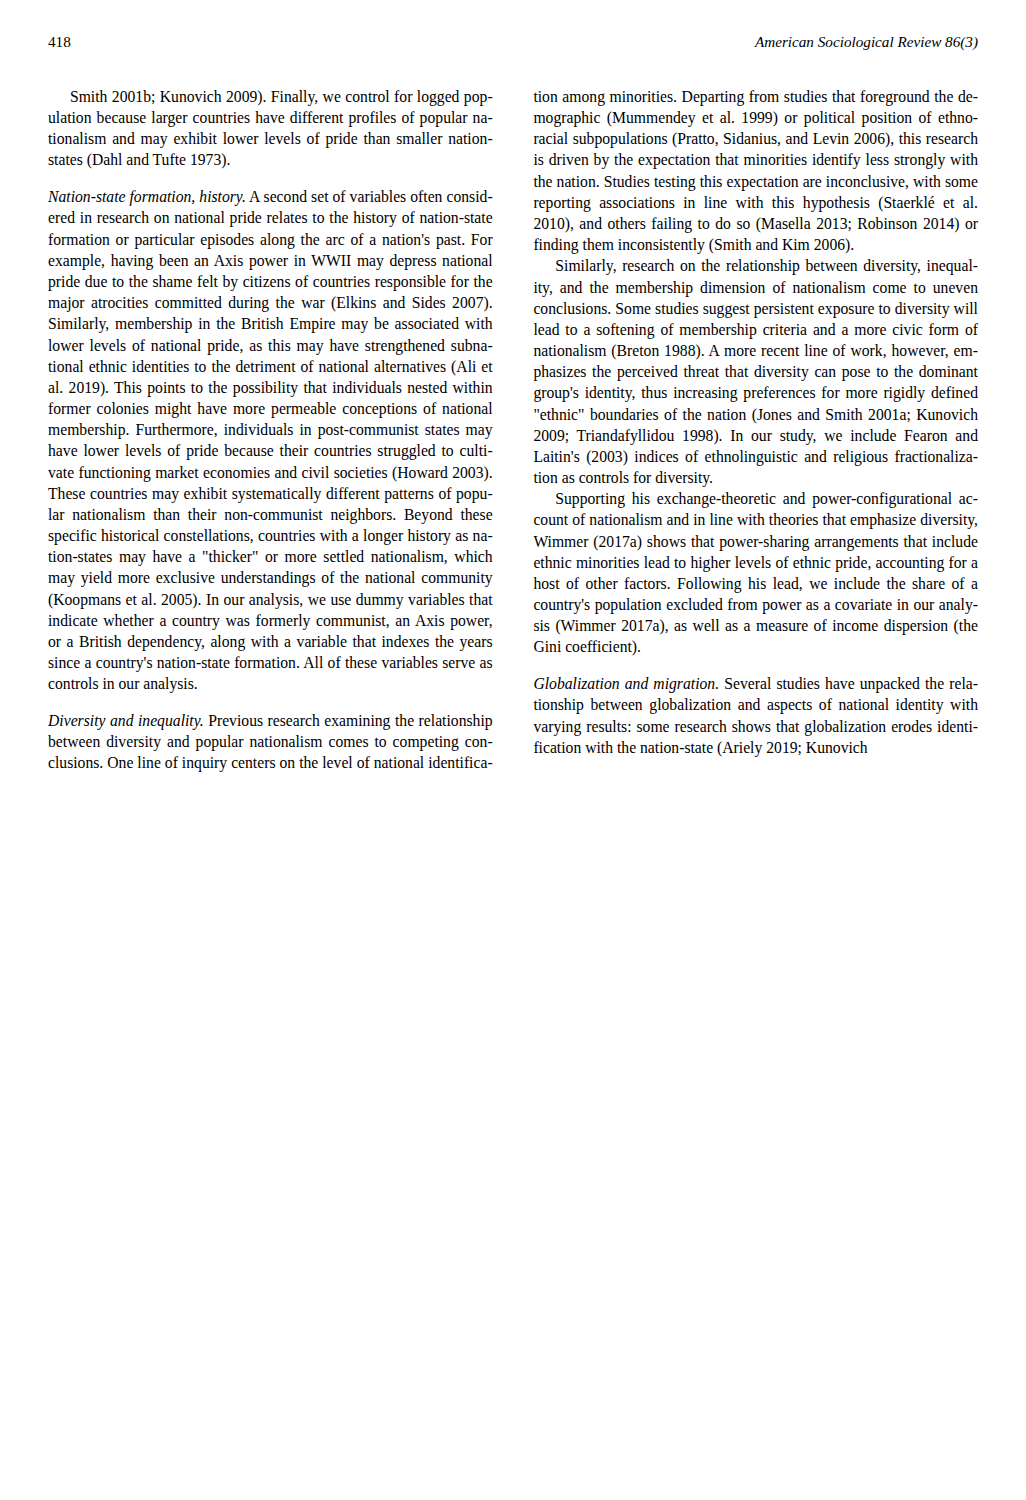418 American Sociological Review 86(3)
Smith 2001b; Kunovich 2009). Finally, we control for logged population because larger countries have different profiles of popular nationalism and may exhibit lower levels of pride than smaller nation-states (Dahl and Tufte 1973).
Nation-state formation, history.
A second set of variables often considered in research on national pride relates to the history of nation-state formation or particular episodes along the arc of a nation's past. For example, having been an Axis power in WWII may depress national pride due to the shame felt by citizens of countries responsible for the major atrocities committed during the war (Elkins and Sides 2007). Similarly, membership in the British Empire may be associated with lower levels of national pride, as this may have strengthened subnational ethnic identities to the detriment of national alternatives (Ali et al. 2019). This points to the possibility that individuals nested within former colonies might have more permeable conceptions of national membership. Furthermore, individuals in post-communist states may have lower levels of pride because their countries struggled to cultivate functioning market economies and civil societies (Howard 2003). These countries may exhibit systematically different patterns of popular nationalism than their non-communist neighbors. Beyond these specific historical constellations, countries with a longer history as nation-states may have a "thicker" or more settled nationalism, which may yield more exclusive understandings of the national community (Koopmans et al. 2005). In our analysis, we use dummy variables that indicate whether a country was formerly communist, an Axis power, or a British dependency, along with a variable that indexes the years since a country's nation-state formation. All of these variables serve as controls in our analysis.
Diversity and inequality.
Previous research examining the relationship between diversity and popular nationalism comes to competing conclusions. One line of inquiry centers on the level of national identification among minorities. Departing from studies that foreground the demographic (Mummendey et al. 1999) or political position of ethno-racial subpopulations (Pratto, Sidanius, and Levin 2006), this research is driven by the expectation that minorities identify less strongly with the nation. Studies testing this expectation are inconclusive, with some reporting associations in line with this hypothesis (Staerklé et al. 2010), and others failing to do so (Masella 2013; Robinson 2014) or finding them inconsistently (Smith and Kim 2006).
Similarly, research on the relationship between diversity, inequality, and the membership dimension of nationalism come to uneven conclusions. Some studies suggest persistent exposure to diversity will lead to a softening of membership criteria and a more civic form of nationalism (Breton 1988). A more recent line of work, however, emphasizes the perceived threat that diversity can pose to the dominant group's identity, thus increasing preferences for more rigidly defined "ethnic" boundaries of the nation (Jones and Smith 2001a; Kunovich 2009; Triandafyllidou 1998). In our study, we include Fearon and Laitin's (2003) indices of ethnolinguistic and religious fractionalization as controls for diversity.
Supporting his exchange-theoretic and power-configurational account of nationalism and in line with theories that emphasize diversity, Wimmer (2017a) shows that power-sharing arrangements that include ethnic minorities lead to higher levels of ethnic pride, accounting for a host of other factors. Following his lead, we include the share of a country's population excluded from power as a covariate in our analysis (Wimmer 2017a), as well as a measure of income dispersion (the Gini coefficient).
Globalization and migration.
Several studies have unpacked the relationship between globalization and aspects of national identity with varying results: some research shows that globalization erodes identification with the nation-state (Ariely 2019; Kunovich